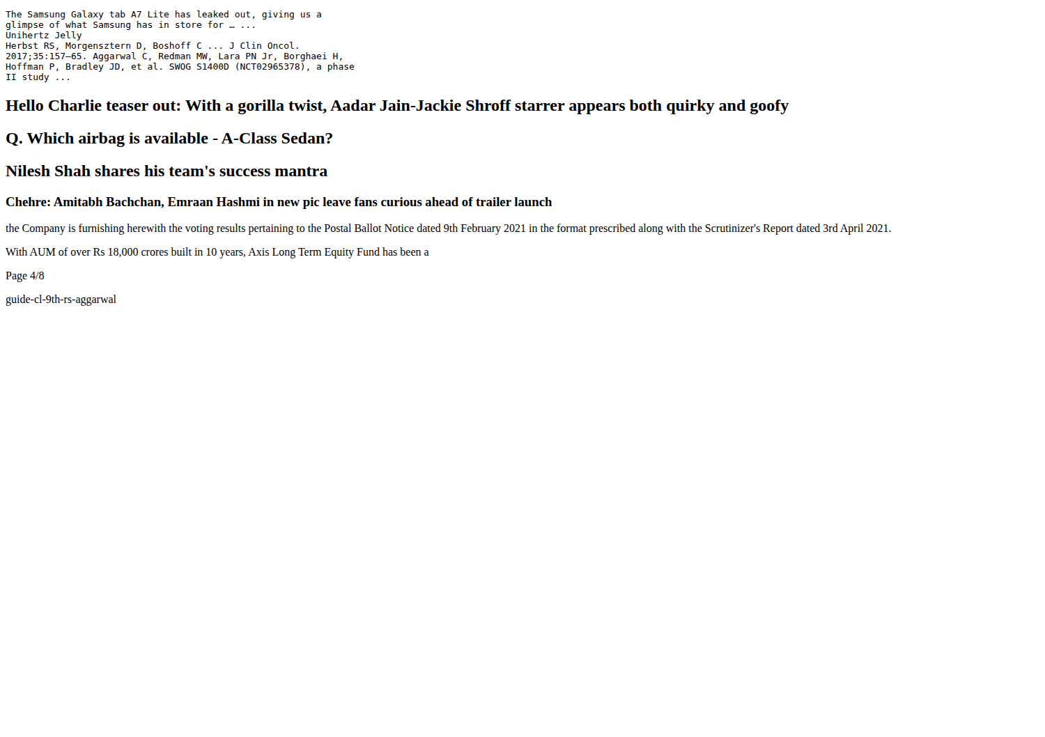The Samsung Galaxy tab A7 Lite has leaked out, giving us a
glimpse of what Samsung has in store for … ...
Unihertz Jelly
Herbst RS, Morgensztern D, Boshoff C ... J Clin Oncol.
2017;35:157–65. Aggarwal C, Redman MW, Lara PN Jr, Borghaei H,
Hoffman P, Bradley JD, et al. SWOG S1400D (NCT02965378), a phase
II study ...
Hello Charlie teaser out: With a gorilla twist, Aadar Jain-Jackie Shroff starrer appears both quirky and goofy
Q. Which airbag is available - A-Class Sedan?
Nilesh Shah shares his team's success mantra
Chehre: Amitabh Bachchan, Emraan Hashmi in new pic leave fans curious ahead of trailer launch
the Company is furnishing herewith the voting results pertaining to the Postal Ballot Notice dated 9th February 2021 in the format prescribed along with the Scrutinizer's Report dated 3rd April 2021.
With AUM of over Rs 18,000 crores built in 10 years, Axis Long Term Equity Fund has been a
Page 4/8
guide-cl-9th-rs-aggarwal